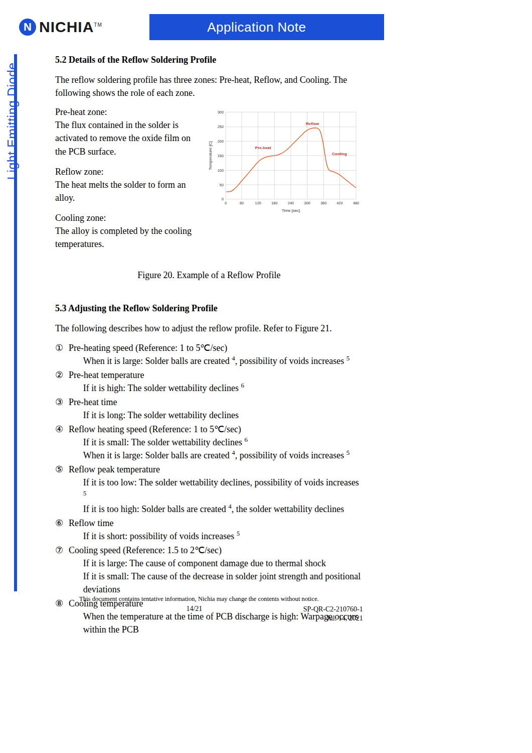N
NICHIATM
Application Note
Light Emitting Diode
5.2 Details of the Reflow Soldering Profile
The reflow soldering profile has three zones: Pre-heat, Reflow, and Cooling. The following shows the role of each zone.
Pre-heat zone:
The flux contained in the solder is activated to remove the oxide film on the PCB surface.
Reflow zone:
The heat melts the solder to form an alloy.
Cooling zone:
The alloy is completed by the cooling temperatures.
0 50 100 150 200 250 300 0 60 120 180 240 300 360 420 480 Time [sec] Temperature [C] Reflow Pre-heat Cooling
Figure 20. Example of a Reflow Profile
5.3 Adjusting the Reflow Soldering Profile
The following describes how to adjust the reflow profile. Refer to Figure 21.
① Pre-heating speed (Reference: 1 to 5℃/sec) When it is large: Solder balls are created 4, possibility of voids increases 5
② Pre-heat temperature If it is high: The solder wettability declines 6
③ Pre-heat time If it is long: The solder wettability declines
④ Reflow heating speed (Reference: 1 to 5℃/sec) If it is small: The solder wettability declines 6 When it is large: Solder balls are created 4, possibility of voids increases 5
⑤ Reflow peak temperature If it is too low: The solder wettability declines, possibility of voids increases 5 If it is too high: Solder balls are created 4, the solder wettability declines
⑥ Reflow time If it is short: possibility of voids increases 5
⑦ Cooling speed (Reference: 1.5 to 2℃/sec) If it is large: The cause of component damage due to thermal shock If it is small: The cause of the decrease in solder joint strength and positional deviations
⑧ Cooling temperature When the temperature at the time of PCB discharge is high: Warpage occurs within the PCB
This document contains tentative information, Nichia may change the contents without notice.
14/21
SP-QR-C2-210760-1
Jul. 14, 2021